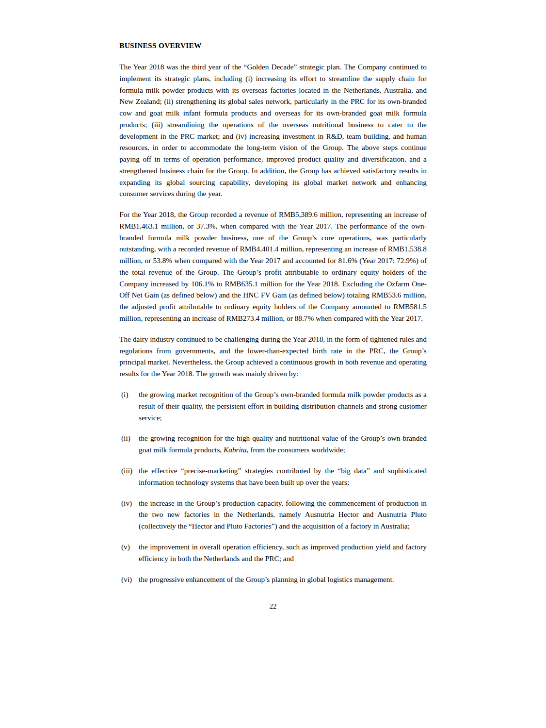BUSINESS OVERVIEW
The Year 2018 was the third year of the “Golden Decade” strategic plan. The Company continued to implement its strategic plans, including (i) increasing its effort to streamline the supply chain for formula milk powder products with its overseas factories located in the Netherlands, Australia, and New Zealand; (ii) strengthening its global sales network, particularly in the PRC for its own-branded cow and goat milk infant formula products and overseas for its own-branded goat milk formula products; (iii) streamlining the operations of the overseas nutritional business to cater to the development in the PRC market; and (iv) increasing investment in R&D, team building, and human resources, in order to accommodate the long-term vision of the Group. The above steps continue paying off in terms of operation performance, improved product quality and diversification, and a strengthened business chain for the Group. In addition, the Group has achieved satisfactory results in expanding its global sourcing capability, developing its global market network and enhancing consumer services during the year.
For the Year 2018, the Group recorded a revenue of RMB5,389.6 million, representing an increase of RMB1,463.1 million, or 37.3%, when compared with the Year 2017. The performance of the own-branded formula milk powder business, one of the Group’s core operations, was particularly outstanding, with a recorded revenue of RMB4,401.4 million, representing an increase of RMB1,538.8 million, or 53.8% when compared with the Year 2017 and accounted for 81.6% (Year 2017: 72.9%) of the total revenue of the Group. The Group’s profit attributable to ordinary equity holders of the Company increased by 106.1% to RMB635.1 million for the Year 2018. Excluding the Ozfarm One-Off Net Gain (as defined below) and the HNC FV Gain (as defined below) totaling RMB53.6 million, the adjusted profit attributable to ordinary equity holders of the Company amounted to RMB581.5 million, representing an increase of RMB273.4 million, or 88.7% when compared with the Year 2017.
The dairy industry continued to be challenging during the Year 2018, in the form of tightened rules and regulations from governments, and the lower-than-expected birth rate in the PRC, the Group’s principal market. Nevertheless, the Group achieved a continuous growth in both revenue and operating results for the Year 2018. The growth was mainly driven by:
(i)
the growing market recognition of the Group’s own-branded formula milk powder products as a result of their quality, the persistent effort in building distribution channels and strong customer service;
(ii)
the growing recognition for the high quality and nutritional value of the Group’s own-branded goat milk formula products, Kabrita, from the consumers worldwide;
(iii)
the effective “precise-marketing” strategies contributed by the “big data” and sophisticated information technology systems that have been built up over the years;
(iv)
the increase in the Group’s production capacity, following the commencement of production in the two new factories in the Netherlands, namely Ausnutria Hector and Ausnutria Pluto (collectively the “Hector and Pluto Factories”) and the acquisition of a factory in Australia;
(v)
the improvement in overall operation efficiency, such as improved production yield and factory efficiency in both the Netherlands and the PRC; and
(vi)
the progressive enhancement of the Group’s planning in global logistics management.
22